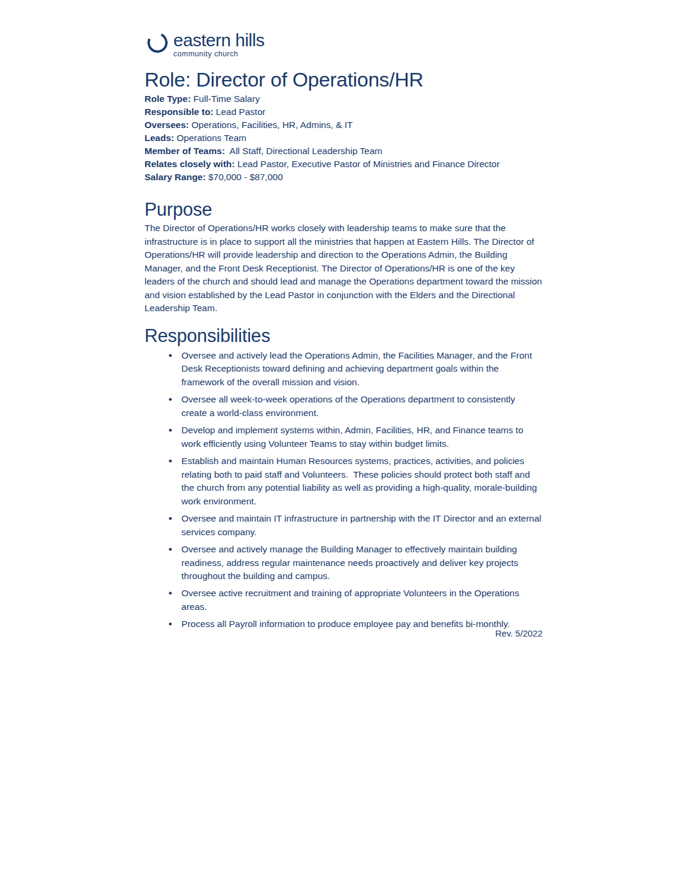eastern hills
community church
Role: Director of Operations/HR
Role Type: Full-Time Salary
Responsible to: Lead Pastor
Oversees: Operations, Facilities, HR, Admins, & IT
Leads: Operations Team
Member of Teams: All Staff, Directional Leadership Team
Relates closely with: Lead Pastor, Executive Pastor of Ministries and Finance Director
Salary Range: $70,000 - $87,000
Purpose
The Director of Operations/HR works closely with leadership teams to make sure that the infrastructure is in place to support all the ministries that happen at Eastern Hills. The Director of Operations/HR will provide leadership and direction to the Operations Admin, the Building Manager, and the Front Desk Receptionist. The Director of Operations/HR is one of the key leaders of the church and should lead and manage the Operations department toward the mission and vision established by the Lead Pastor in conjunction with the Elders and the Directional Leadership Team.
Responsibilities
Oversee and actively lead the Operations Admin, the Facilities Manager, and the Front Desk Receptionists toward defining and achieving department goals within the framework of the overall mission and vision.
Oversee all week-to-week operations of the Operations department to consistently create a world-class environment.
Develop and implement systems within, Admin, Facilities, HR, and Finance teams to work efficiently using Volunteer Teams to stay within budget limits.
Establish and maintain Human Resources systems, practices, activities, and policies relating both to paid staff and Volunteers. These policies should protect both staff and the church from any potential liability as well as providing a high-quality, morale-building work environment.
Oversee and maintain IT infrastructure in partnership with the IT Director and an external services company.
Oversee and actively manage the Building Manager to effectively maintain building readiness, address regular maintenance needs proactively and deliver key projects throughout the building and campus.
Oversee active recruitment and training of appropriate Volunteers in the Operations areas.
Process all Payroll information to produce employee pay and benefits bi-monthly.
Rev. 5/2022